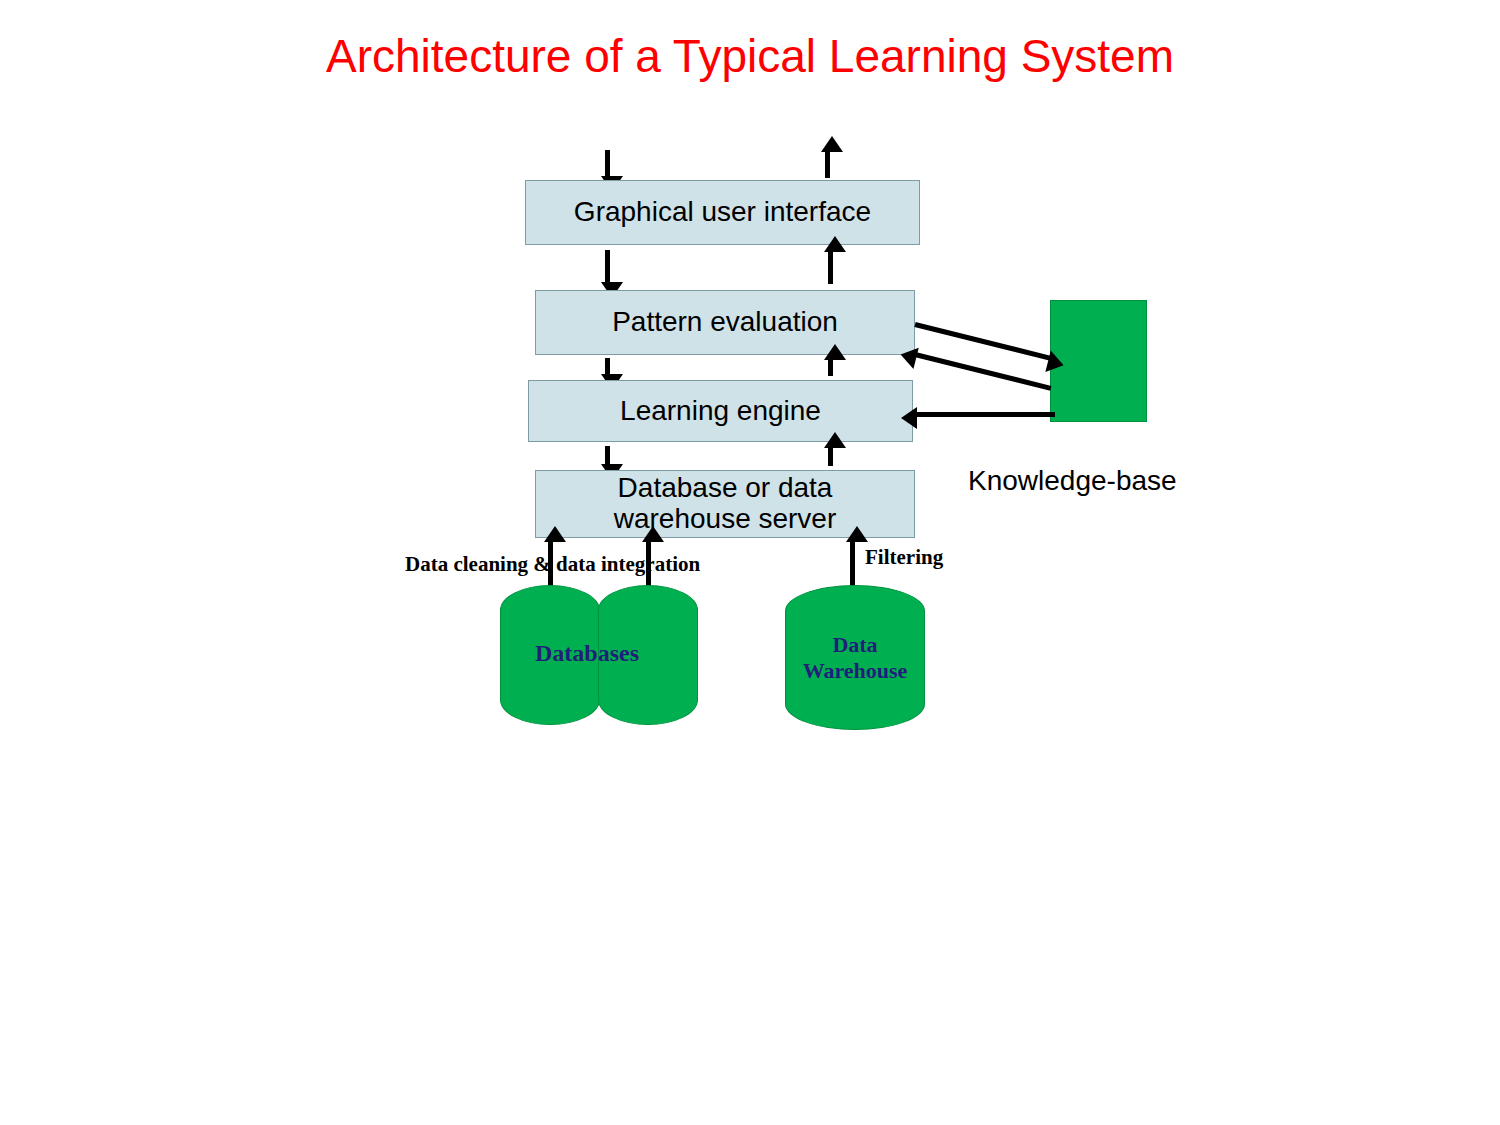Architecture of a Typical Learning System
Graphical user interface
Pattern evaluation
Learning engine
Database or data warehouse server
Knowledge-base
Data cleaning & data integration
Filtering
Databases
Data Warehouse